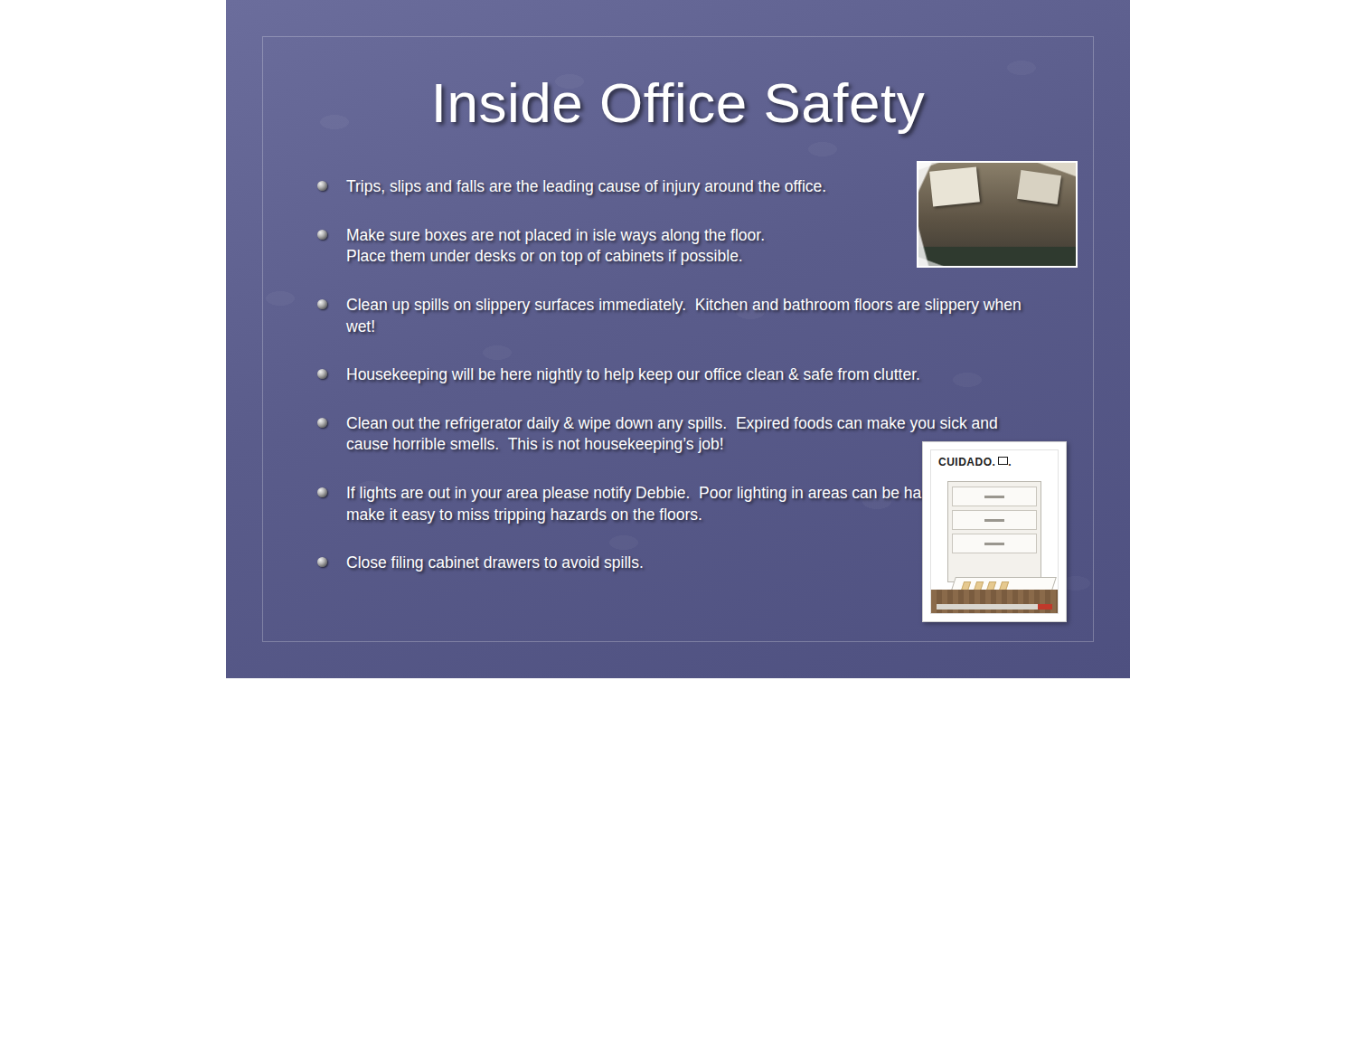Inside Office Safety
Trips, slips and falls are the leading cause of injury around the office.
Make sure boxes are not placed in isle ways along the floor.
Place them under desks or on top of cabinets if possible.
Clean up spills on slippery surfaces immediately. Kitchen and bathroom floors are slippery when wet!
Housekeeping will be here nightly to help keep our office clean & safe from clutter.
Clean out the refrigerator daily & wipe down any spills. Expired foods can make you sick and cause horrible smells. This is not housekeeping’s job!
If lights are out in your area please notify Debbie. Poor lighting in areas can be hard on eyes and make it easy to miss tripping hazards on the floors.
Close filing cabinet drawers to avoid spills.
CUIDADO. .